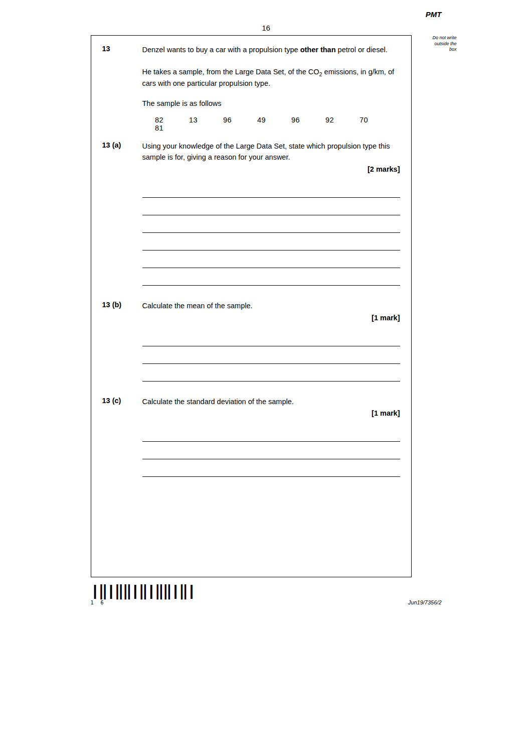PMT
16
Do not write
outside the
box
13
Denzel wants to buy a car with a propulsion type other than petrol or diesel.
He takes a sample, from the Large Data Set, of the CO2 emissions, in g/km, of cars with one particular propulsion type.
The sample is as follows
8213964996927081
13 (a)
Using your knowledge of the Large Data Set, state which propulsion type this sample is for, giving a reason for your answer.
[2 marks]
13 (b)
Calculate the mean of the sample.
[1 mark]
13 (c)
Calculate the standard deviation of the sample.
[1 mark]
|‖|‖‖|‖|‖‖|‖|
1 6
Jun19/7356/2